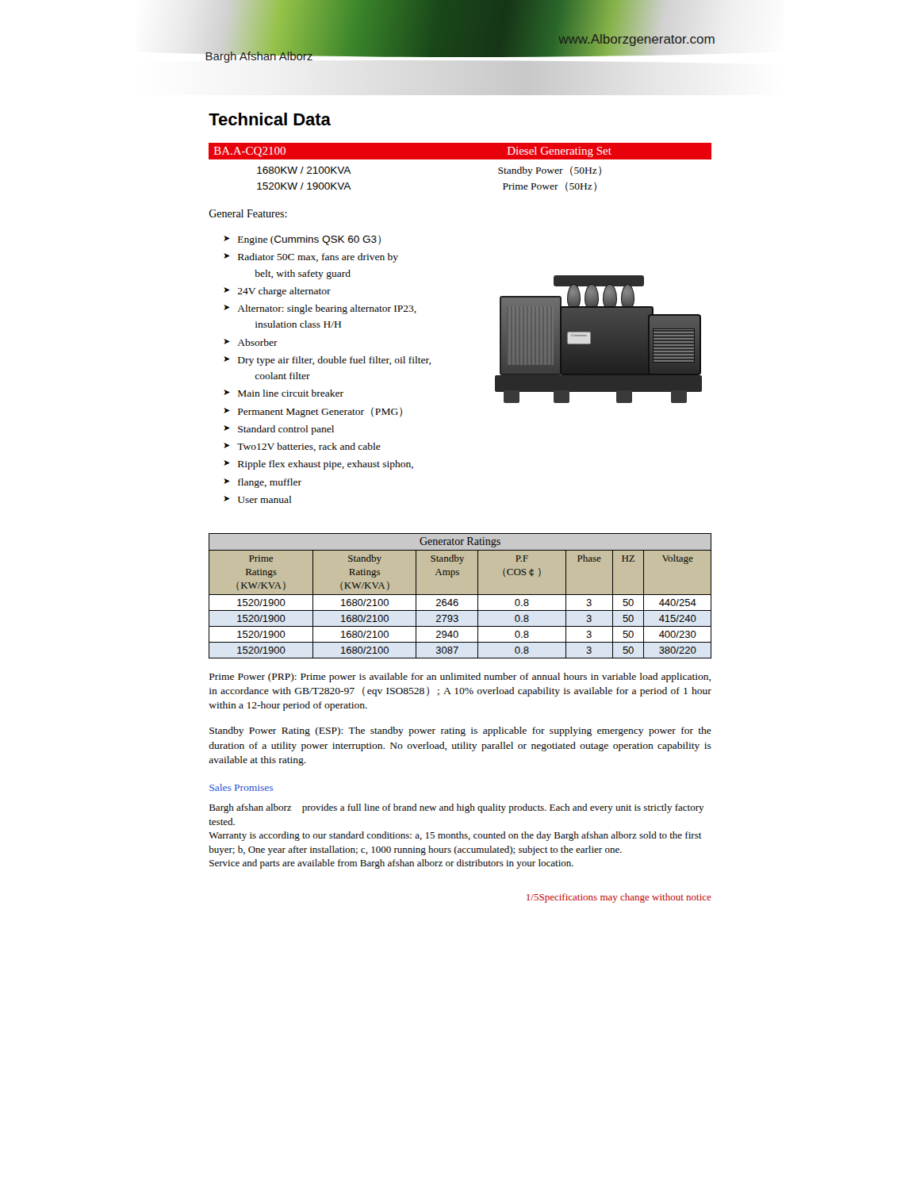Bargh Afshan Alborz
www.Alborzgenerator.com
Technical Data
BA.A-CQ2100 Diesel Generating Set
1680KW / 2100KVA
1520KW / 1900KVA
Standby Power（50Hz）
Prime Power（50Hz）
General Features:
Engine (Cummins QSK 60 G3）
Radiator 50C max, fans are driven by belt, with safety guard
24V charge alternator
Alternator: single bearing alternator IP23, insulation class H/H
Absorber
Dry type air filter, double fuel filter, oil filter, coolant filter
Main line circuit breaker
Permanent Magnet Generator（PMG）
Standard control panel
Two12V batteries, rack and cable
Ripple flex exhaust pipe, exhaust siphon,
flange, muffler
User manual
Cummins
| Generator Ratings |
| --- |
| Prime Ratings （KW/KVA） | Standby Ratings （KW/KVA） | Standby Amps | P.F （COS￠） | Phase | HZ | Voltage |
| 1520/1900 | 1680/2100 | 2646 | 0.8 | 3 | 50 | 440/254 |
| 1520/1900 | 1680/2100 | 2793 | 0.8 | 3 | 50 | 415/240 |
| 1520/1900 | 1680/2100 | 2940 | 0.8 | 3 | 50 | 400/230 |
| 1520/1900 | 1680/2100 | 3087 | 0.8 | 3 | 50 | 380/220 |
Prime Power (PRP): Prime power is available for an unlimited number of annual hours in variable load application, in accordance with GB/T2820-97（eqv ISO8528）; A 10% overload capability is available for a period of 1 hour within a 12-hour period of operation.
Standby Power Rating (ESP): The standby power rating is applicable for supplying emergency power for the duration of a utility power interruption. No overload, utility parallel or negotiated outage operation capability is available at this rating.
Sales Promises
Bargh afshan alborz provides a full line of brand new and high quality products. Each and every unit is strictly factory tested.
Warranty is according to our standard conditions: a, 15 months, counted on the day Bargh afshan alborz sold to the first buyer; b, One year after installation; c, 1000 running hours (accumulated); subject to the earlier one.
Service and parts are available from Bargh afshan alborz or distributors in your location.
1/5 Specifications may change without notice